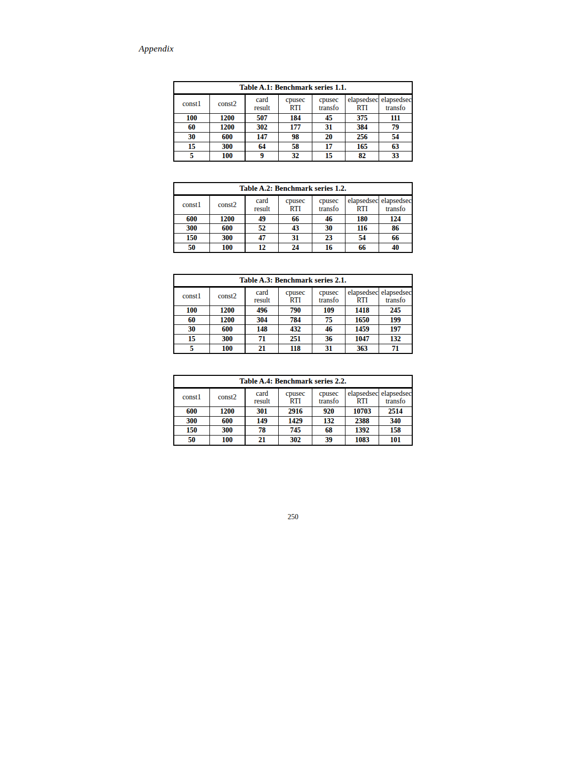Appendix
Table A.1: Benchmark series 1.1.
| const1 | const2 | card result | cpusec RTI | cpusec transfo | elapsedsec RTI | elapsedsec transfo |
| --- | --- | --- | --- | --- | --- | --- |
| 100 | 1200 | 507 | 184 | 45 | 375 | 111 |
| 60 | 1200 | 302 | 177 | 31 | 384 | 79 |
| 30 | 600 | 147 | 98 | 20 | 256 | 54 |
| 15 | 300 | 64 | 58 | 17 | 165 | 63 |
| 5 | 100 | 9 | 32 | 15 | 82 | 33 |
Table A.2: Benchmark series 1.2.
| const1 | const2 | card result | cpusec RTI | cpusec transfo | elapsedsec RTI | elapsedsec transfo |
| --- | --- | --- | --- | --- | --- | --- |
| 600 | 1200 | 49 | 66 | 46 | 180 | 124 |
| 300 | 600 | 52 | 43 | 30 | 116 | 86 |
| 150 | 300 | 47 | 31 | 23 | 54 | 66 |
| 50 | 100 | 12 | 24 | 16 | 66 | 40 |
Table A.3: Benchmark series 2.1.
| const1 | const2 | card result | cpusec RTI | cpusec transfo | elapsedsec RTI | elapsedsec transfo |
| --- | --- | --- | --- | --- | --- | --- |
| 100 | 1200 | 496 | 790 | 109 | 1418 | 245 |
| 60 | 1200 | 304 | 784 | 75 | 1650 | 199 |
| 30 | 600 | 148 | 432 | 46 | 1459 | 197 |
| 15 | 300 | 71 | 251 | 36 | 1047 | 132 |
| 5 | 100 | 21 | 118 | 31 | 363 | 71 |
Table A.4: Benchmark series 2.2.
| const1 | const2 | card result | cpusec RTI | cpusec transfo | elapsedsec RTI | elapsedsec transfo |
| --- | --- | --- | --- | --- | --- | --- |
| 600 | 1200 | 301 | 2916 | 920 | 10703 | 2514 |
| 300 | 600 | 149 | 1429 | 132 | 2388 | 340 |
| 150 | 300 | 78 | 745 | 68 | 1392 | 158 |
| 50 | 100 | 21 | 302 | 39 | 1083 | 101 |
250